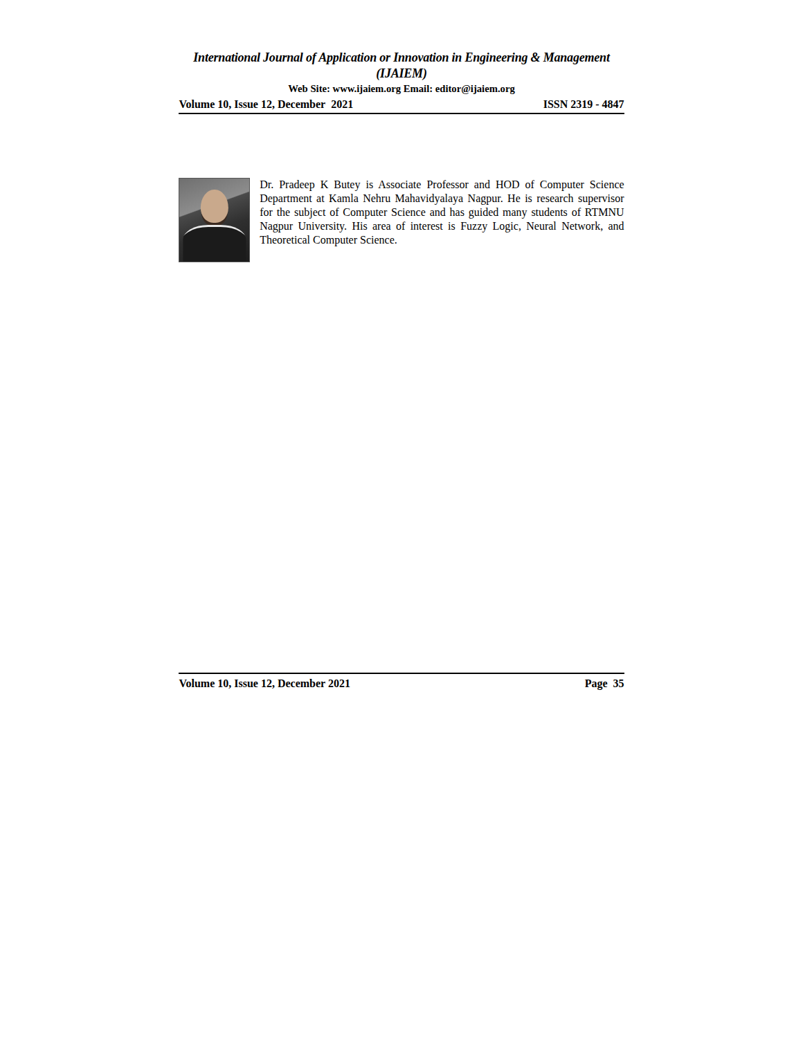International Journal of Application or Innovation in Engineering & Management (IJAIEM)
Web Site: www.ijaiem.org Email: editor@ijaiem.org
Volume 10, Issue 12, December 2021 ISSN 2319 - 4847
Dr. Pradeep K Butey is Associate Professor and HOD of Computer Science Department at Kamla Nehru Mahavidyalaya Nagpur. He is research supervisor for the subject of Computer Science and has guided many students of RTMNU Nagpur University. His area of interest is Fuzzy Logic, Neural Network, and Theoretical Computer Science.
Volume 10, Issue 12, December 2021 Page 35